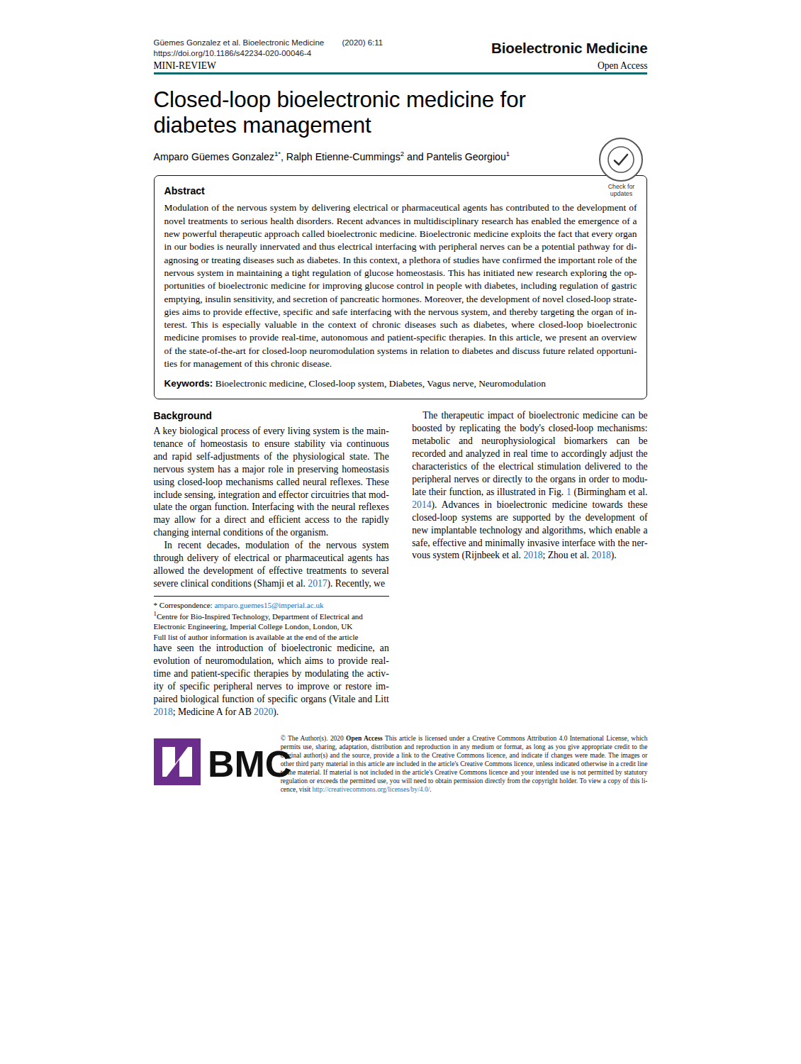Güemes Gonzalez et al. Bioelectronic Medicine (2020) 6:11
https://doi.org/10.1186/s42234-020-00046-4
Bioelectronic Medicine
MINI-REVIEW
Open Access
Closed-loop bioelectronic medicine for
diabetes management
Check for
updates
Amparo Güemes Gonzalez1*, Ralph Etienne-Cummings2 and Pantelis Georgiou1
Abstract
Modulation of the nervous system by delivering electrical or pharmaceutical agents has contributed to the development of novel treatments to serious health disorders. Recent advances in multidisciplinary research has enabled the emergence of a new powerful therapeutic approach called bioelectronic medicine. Bioelectronic medicine exploits the fact that every organ in our bodies is neurally innervated and thus electrical interfacing with peripheral nerves can be a potential pathway for diagnosing or treating diseases such as diabetes. In this context, a plethora of studies have confirmed the important role of the nervous system in maintaining a tight regulation of glucose homeostasis. This has initiated new research exploring the opportunities of bioelectronic medicine for improving glucose control in people with diabetes, including regulation of gastric emptying, insulin sensitivity, and secretion of pancreatic hormones. Moreover, the development of novel closed-loop strategies aims to provide effective, specific and safe interfacing with the nervous system, and thereby targeting the organ of interest. This is especially valuable in the context of chronic diseases such as diabetes, where closed-loop bioelectronic medicine promises to provide real-time, autonomous and patient-specific therapies. In this article, we present an overview of the state-of-the-art for closed-loop neuromodulation systems in relation to diabetes and discuss future related opportunities for management of this chronic disease.
Keywords: Bioelectronic medicine, Closed-loop system, Diabetes, Vagus nerve, Neuromodulation
Background
A key biological process of every living system is the maintenance of homeostasis to ensure stability via continuous and rapid self-adjustments of the physiological state. The nervous system has a major role in preserving homeostasis using closed-loop mechanisms called neural reflexes. These include sensing, integration and effector circuitries that modulate the organ function. Interfacing with the neural reflexes may allow for a direct and efficient access to the rapidly changing internal conditions of the organism.
In recent decades, modulation of the nervous system through delivery of electrical or pharmaceutical agents has allowed the development of effective treatments to several severe clinical conditions (Shamji et al. 2017). Recently, we
* Correspondence: amparo.guemes15@imperial.ac.uk
1Centre for Bio-Inspired Technology, Department of Electrical and Electronic Engineering, Imperial College London, London, UK
Full list of author information is available at the end of the article
have seen the introduction of bioelectronic medicine, an evolution of neuromodulation, which aims to provide real-time and patient-specific therapies by modulating the activity of specific peripheral nerves to improve or restore impaired biological function of specific organs (Vitale and Litt 2018; Medicine A for AB 2020).
The therapeutic impact of bioelectronic medicine can be boosted by replicating the body's closed-loop mechanisms: metabolic and neurophysiological biomarkers can be recorded and analyzed in real time to accordingly adjust the characteristics of the electrical stimulation delivered to the peripheral nerves or directly to the organs in order to modulate their function, as illustrated in Fig. 1 (Birmingham et al. 2014). Advances in bioelectronic medicine towards these closed-loop systems are supported by the development of new implantable technology and algorithms, which enable a safe, effective and minimally invasive interface with the nervous system (Rijnbeek et al. 2018; Zhou et al. 2018).
BMC
© The Author(s). 2020 Open Access This article is licensed under a Creative Commons Attribution 4.0 International License, which permits use, sharing, adaptation, distribution and reproduction in any medium or format, as long as you give appropriate credit to the original author(s) and the source, provide a link to the Creative Commons licence, and indicate if changes were made. The images or other third party material in this article are included in the article's Creative Commons licence, unless indicated otherwise in a credit line to the material. If material is not included in the article's Creative Commons licence and your intended use is not permitted by statutory regulation or exceeds the permitted use, you will need to obtain permission directly from the copyright holder. To view a copy of this licence, visit http://creativecommons.org/licenses/by/4.0/.